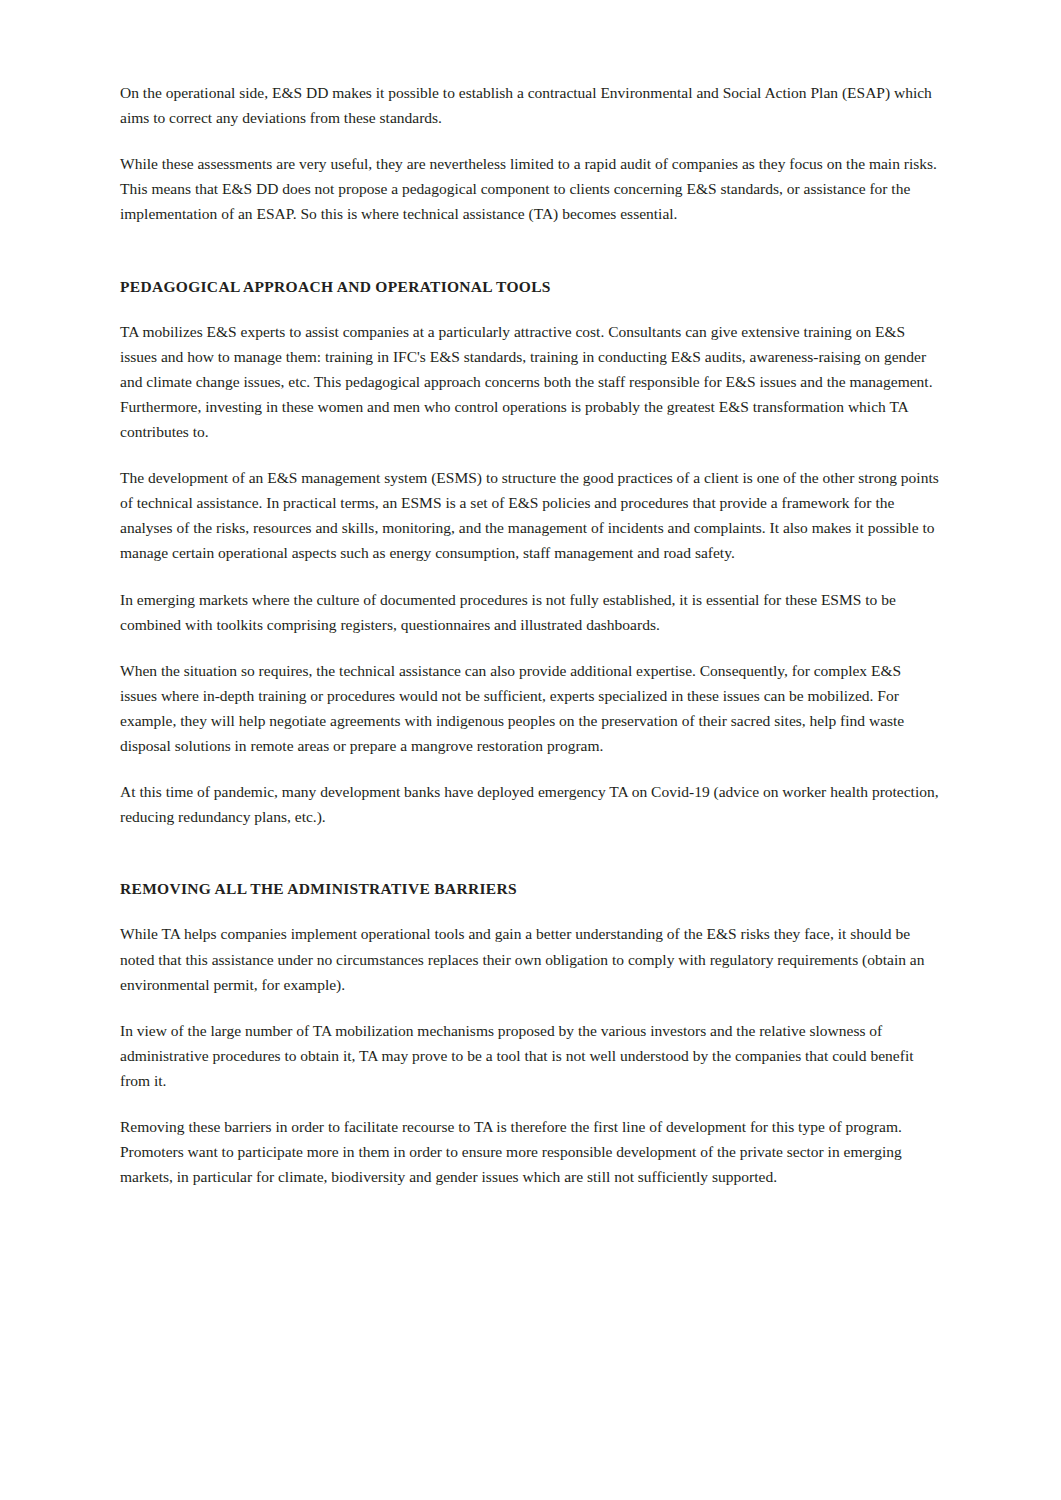On the operational side, E&S DD makes it possible to establish a contractual Environmental and Social Action Plan (ESAP) which aims to correct any deviations from these standards.
While these assessments are very useful, they are nevertheless limited to a rapid audit of companies as they focus on the main risks. This means that E&S DD does not propose a pedagogical component to clients concerning E&S standards, or assistance for the implementation of an ESAP. So this is where technical assistance (TA) becomes essential.
PEDAGOGICAL APPROACH AND OPERATIONAL TOOLS
TA mobilizes E&S experts to assist companies at a particularly attractive cost. Consultants can give extensive training on E&S issues and how to manage them: training in IFC's E&S standards, training in conducting E&S audits, awareness-raising on gender and climate change issues, etc. This pedagogical approach concerns both the staff responsible for E&S issues and the management. Furthermore, investing in these women and men who control operations is probably the greatest E&S transformation which TA contributes to.
The development of an E&S management system (ESMS) to structure the good practices of a client is one of the other strong points of technical assistance. In practical terms, an ESMS is a set of E&S policies and procedures that provide a framework for the analyses of the risks, resources and skills, monitoring, and the management of incidents and complaints. It also makes it possible to manage certain operational aspects such as energy consumption, staff management and road safety.
In emerging markets where the culture of documented procedures is not fully established, it is essential for these ESMS to be combined with toolkits comprising registers, questionnaires and illustrated dashboards.
When the situation so requires, the technical assistance can also provide additional expertise. Consequently, for complex E&S issues where in-depth training or procedures would not be sufficient, experts specialized in these issues can be mobilized. For example, they will help negotiate agreements with indigenous peoples on the preservation of their sacred sites, help find waste disposal solutions in remote areas or prepare a mangrove restoration program.
At this time of pandemic, many development banks have deployed emergency TA on Covid-19 (advice on worker health protection, reducing redundancy plans, etc.).
REMOVING ALL THE ADMINISTRATIVE BARRIERS
While TA helps companies implement operational tools and gain a better understanding of the E&S risks they face, it should be noted that this assistance under no circumstances replaces their own obligation to comply with regulatory requirements (obtain an environmental permit, for example).
In view of the large number of TA mobilization mechanisms proposed by the various investors and the relative slowness of administrative procedures to obtain it, TA may prove to be a tool that is not well understood by the companies that could benefit from it.
Removing these barriers in order to facilitate recourse to TA is therefore the first line of development for this type of program. Promoters want to participate more in them in order to ensure more responsible development of the private sector in emerging markets, in particular for climate, biodiversity and gender issues which are still not sufficiently supported.